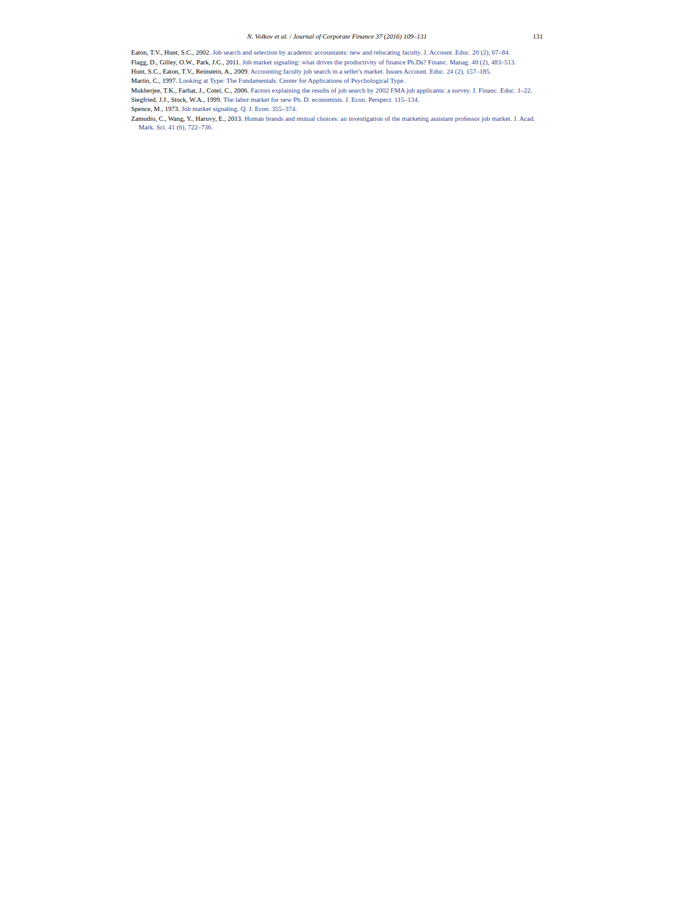N. Volkov et al. / Journal of Corporate Finance 37 (2016) 109–131
131
Eaton, T.V., Hunt, S.C., 2002. Job search and selection by academic accountants: new and relocating faculty. J. Account. Educ. 20 (2), 67–84.
Flagg, D., Gilley, O.W., Park, J.C., 2011. Job market signaling: what drives the productivity of finance Ph.Ds? Financ. Manag. 40 (2), 483–513.
Hunt, S.C., Eaton, T.V., Reinstein, A., 2009. Accounting faculty job search in a seller's market. Issues Account. Educ. 24 (2), 157–185.
Martin, C., 1997. Looking at Type: The Fundamentals. Center for Applications of Psychological Type.
Mukherjee, T.K., Farhat, J., Cotei, C., 2006. Factors explaining the results of job search by 2002 FMA job applicants: a survey. J. Financ. Educ. 1–22.
Siegfried, J.J., Stock, W.A., 1999. The labor market for new Ph. D. economists. J. Econ. Perspect. 115–134.
Spence, M., 1973. Job market signaling. Q. J. Econ. 355–374.
Zamudio, C., Wang, Y., Haruvy, E., 2013. Human brands and mutual choices: an investigation of the marketing assistant professor job market. J. Acad. Mark. Sci. 41 (6), 722–736.